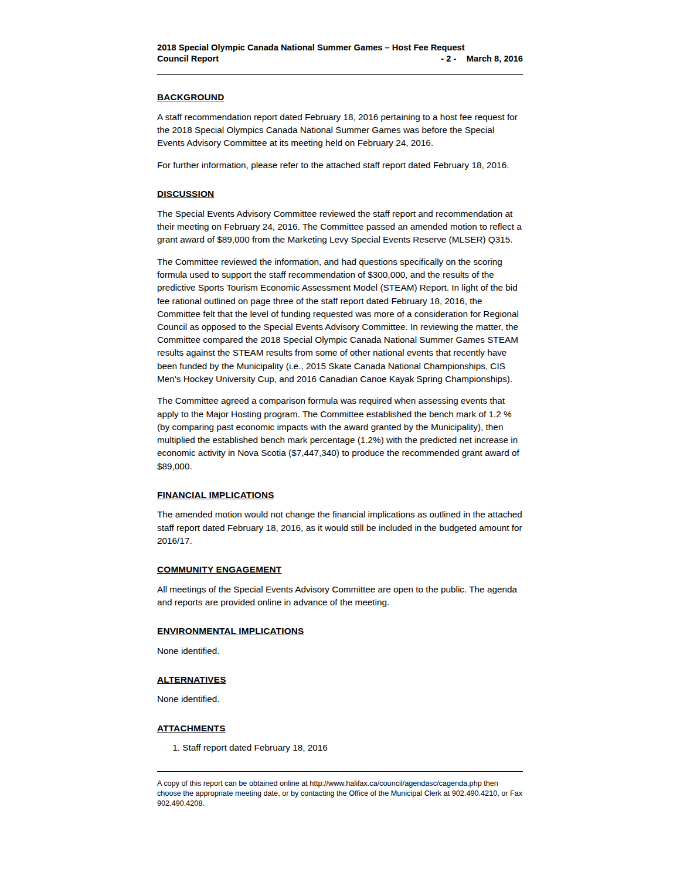2018 Special Olympic Canada National Summer Games – Host Fee Request
Council Report
- 2 -
March 8, 2016
BACKGROUND
A staff recommendation report dated February 18, 2016 pertaining to a host fee request for the 2018 Special Olympics Canada National Summer Games was before the Special Events Advisory Committee at its meeting held on February 24, 2016.
For further information, please refer to the attached staff report dated February 18, 2016.
DISCUSSION
The Special Events Advisory Committee reviewed the staff report and recommendation at their meeting on February 24, 2016. The Committee passed an amended motion to reflect a grant award of $89,000 from the Marketing Levy Special Events Reserve (MLSER) Q315.
The Committee reviewed the information, and had questions specifically on the scoring formula used to support the staff recommendation of $300,000, and the results of the predictive Sports Tourism Economic Assessment Model (STEAM) Report. In light of the bid fee rational outlined on page three of the staff report dated February 18, 2016, the Committee felt that the level of funding requested was more of a consideration for Regional Council as opposed to the Special Events Advisory Committee. In reviewing the matter, the Committee compared the 2018 Special Olympic Canada National Summer Games STEAM results against the STEAM results from some of other national events that recently have been funded by the Municipality (i.e., 2015 Skate Canada National Championships, CIS Men's Hockey University Cup, and 2016 Canadian Canoe Kayak Spring Championships).
The Committee agreed a comparison formula was required when assessing events that apply to the Major Hosting program. The Committee established the bench mark of 1.2 % (by comparing past economic impacts with the award granted by the Municipality), then multiplied the established bench mark percentage (1.2%) with the predicted net increase in economic activity in Nova Scotia ($7,447,340) to produce the recommended grant award of $89,000.
FINANCIAL IMPLICATIONS
The amended motion would not change the financial implications as outlined in the attached staff report dated February 18, 2016, as it would still be included in the budgeted amount for 2016/17.
COMMUNITY ENGAGEMENT
All meetings of the Special Events Advisory Committee are open to the public. The agenda and reports are provided online in advance of the meeting.
ENVIRONMENTAL IMPLICATIONS
None identified.
ALTERNATIVES
None identified.
ATTACHMENTS
Staff report dated February 18, 2016
A copy of this report can be obtained online at http://www.halifax.ca/council/agendasc/cagenda.php then choose the appropriate meeting date, or by contacting the Office of the Municipal Clerk at 902.490.4210, or Fax 902.490.4208.